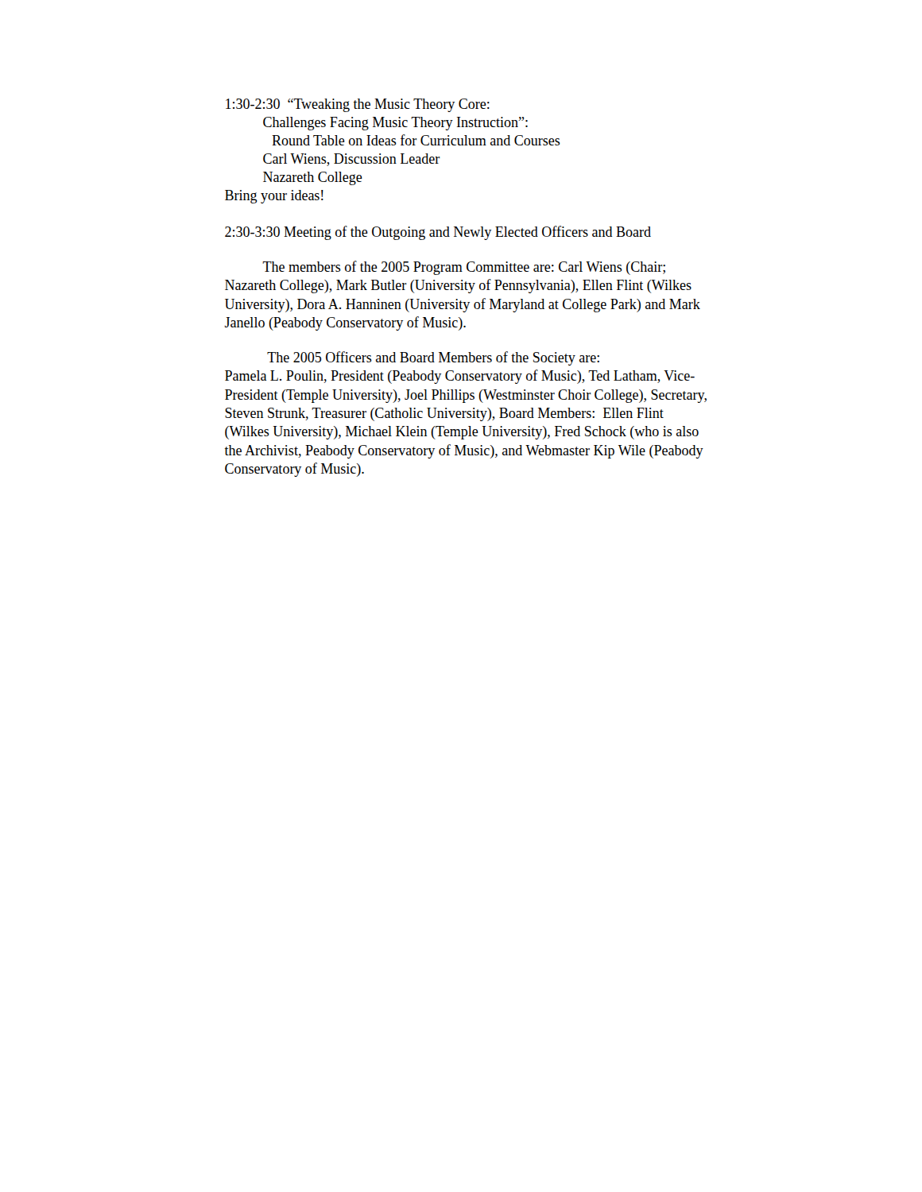1:30-2:30 “Tweaking the Music Theory Core:
Challenges Facing Music Theory Instruction”:
Round Table on Ideas for Curriculum and Courses
Carl Wiens, Discussion Leader
Nazareth College
Bring your ideas!
2:30-3:30 Meeting of the Outgoing and Newly Elected Officers and Board
The members of the 2005 Program Committee are: Carl Wiens (Chair; Nazareth College), Mark Butler (University of Pennsylvania), Ellen Flint (Wilkes University), Dora A. Hanninen (University of Maryland at College Park) and Mark Janello (Peabody Conservatory of Music).
The 2005 Officers and Board Members of the Society are:
Pamela L. Poulin, President (Peabody Conservatory of Music), Ted Latham, Vice-President (Temple University), Joel Phillips (Westminster Choir College), Secretary, Steven Strunk, Treasurer (Catholic University), Board Members: Ellen Flint (Wilkes University), Michael Klein (Temple University), Fred Schock (who is also the Archivist, Peabody Conservatory of Music), and Webmaster Kip Wile (Peabody Conservatory of Music).